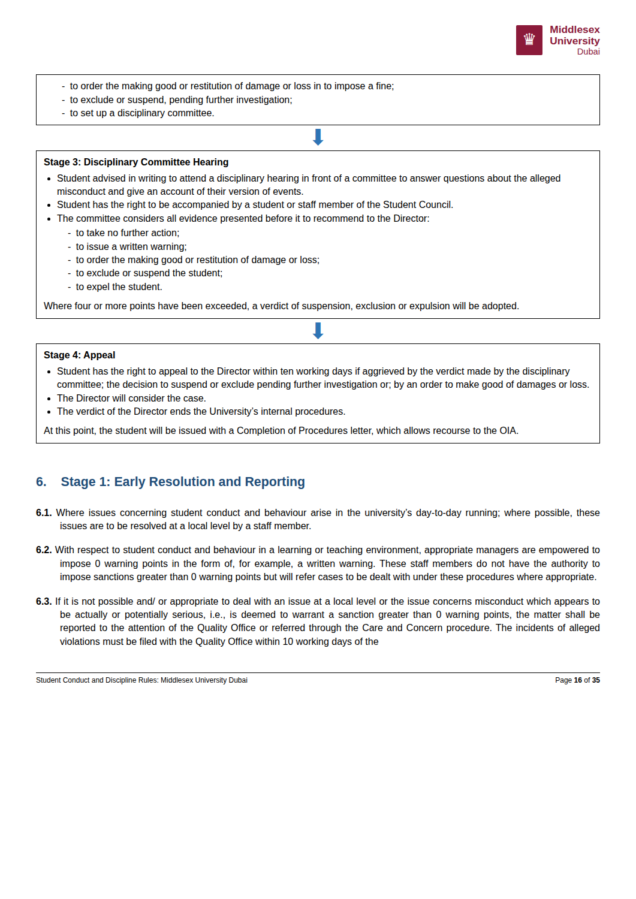♛ Middlesex University Dubai
to order the making good or restitution of damage or loss in to impose a fine;
to exclude or suspend, pending further investigation;
to set up a disciplinary committee.
⬇
Stage 3: Disciplinary Committee Hearing
Student advised in writing to attend a disciplinary hearing in front of a committee to answer questions about the alleged misconduct and give an account of their version of events.
Student has the right to be accompanied by a student or staff member of the Student Council.
The committee considers all evidence presented before it to recommend to the Director:
to take no further action;
to issue a written warning;
to order the making good or restitution of damage or loss;
to exclude or suspend the student;
to expel the student.
Where four or more points have been exceeded, a verdict of suspension, exclusion or expulsion will be adopted.
⬇
Stage 4: Appeal
Student has the right to appeal to the Director within ten working days if aggrieved by the verdict made by the disciplinary committee; the decision to suspend or exclude pending further investigation or; by an order to make good of damages or loss.
The Director will consider the case.
The verdict of the Director ends the University’s internal procedures.
At this point, the student will be issued with a Completion of Procedures letter, which allows recourse to the OIA.
6. Stage 1: Early Resolution and Reporting
6.1. Where issues concerning student conduct and behaviour arise in the university’s day-to-day running; where possible, these issues are to be resolved at a local level by a staff member.
6.2. With respect to student conduct and behaviour in a learning or teaching environment, appropriate managers are empowered to impose 0 warning points in the form of, for example, a written warning. These staff members do not have the authority to impose sanctions greater than 0 warning points but will refer cases to be dealt with under these procedures where appropriate.
6.3. If it is not possible and/ or appropriate to deal with an issue at a local level or the issue concerns misconduct which appears to be actually or potentially serious, i.e., is deemed to warrant a sanction greater than 0 warning points, the matter shall be reported to the attention of the Quality Office or referred through the Care and Concern procedure. The incidents of alleged violations must be filed with the Quality Office within 10 working days of the
Student Conduct and Discipline Rules: Middlesex University Dubai Page 16 of 35